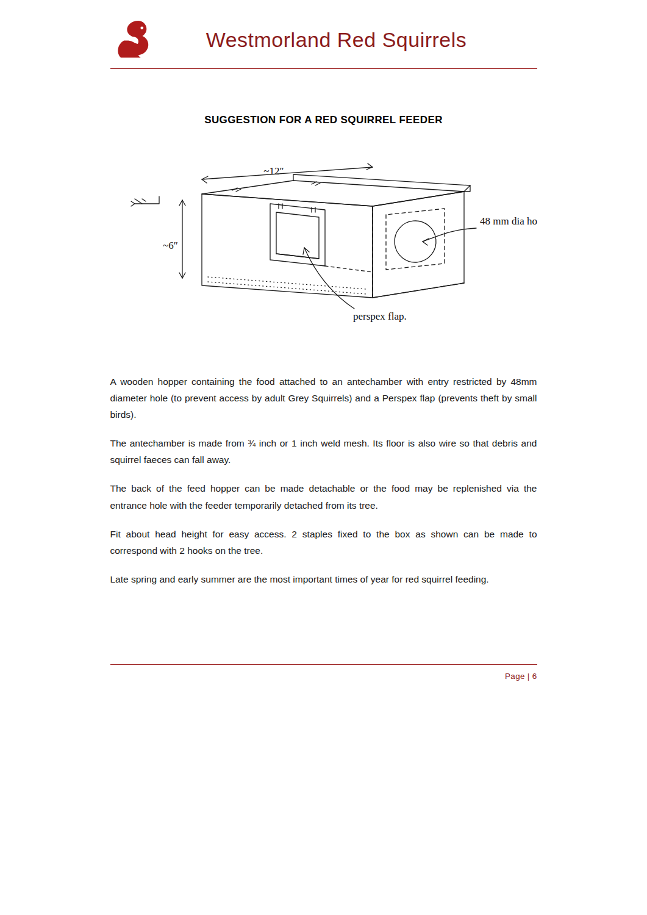Westmorland Red Squirrels
SUGGESTION FOR A RED SQUIRREL FEEDER
~12″ ~6″ 48 mm dia hole perspex flap.
A wooden hopper containing the food attached to an antechamber with entry restricted by 48mm diameter hole (to prevent access by adult Grey Squirrels) and a Perspex flap (prevents theft by small birds).
The antechamber is made from ¾ inch or 1 inch weld mesh. Its floor is also wire so that debris and squirrel faeces can fall away.
The back of the feed hopper can be made detachable or the food may be replenished via the entrance hole with the feeder temporarily detached from its tree.
Fit about head height for easy access. 2 staples fixed to the box as shown can be made to correspond with 2 hooks on the tree.
Late spring and early summer are the most important times of year for red squirrel feeding.
Page | 6